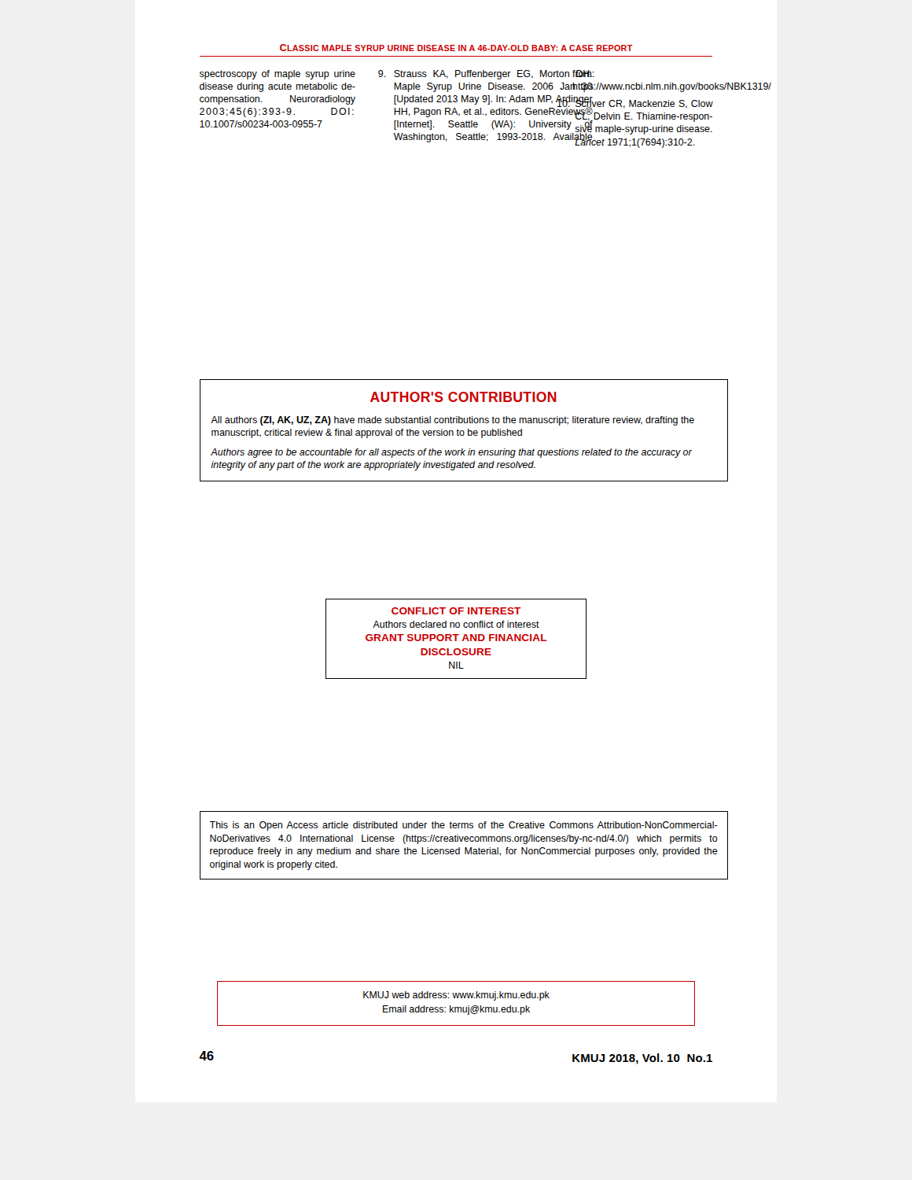CLASSIC MAPLE SYRUP URINE DISEASE IN A 46-DAY-OLD BABY: A CASE REPORT
spectroscopy of maple syrup urine disease during acute metabolic decompensation. Neuroradiology 2003;45(6):393-9. DOI: 10.1007/s00234-003-0955-7
9.
Strauss KA, Puffenberger EG, Morton DH. Maple Syrup Urine Disease. 2006 Jan 30 [Updated 2013 May 9]. In: Adam MP, Ardinger HH, Pagon RA, et al., editors. GeneReviews® [Internet]. Seattle (WA): University of Washington, Seattle; 1993-2018. Available from: https://www.ncbi.nlm.nih.gov/books/NBK1319/
10.
Scriver CR, Mackenzie S, Clow CL, Delvin E. Thiamine-responsive maple-syrup-urine disease. Lancet 1971;1(7694):310-2.
AUTHOR'S CONTRIBUTION
All authors (ZI, AK, UZ, ZA) have made substantial contributions to the manuscript; literature review, drafting the manuscript, critical review & final approval of the version to be published
Authors agree to be accountable for all aspects of the work in ensuring that questions related to the accuracy or integrity of any part of the work are appropriately investigated and resolved.
CONFLICT OF INTEREST
Authors declared no conflict of interest
GRANT SUPPORT AND FINANCIAL DISCLOSURE
NIL
This is an Open Access article distributed under the terms of the Creative Commons Attribution-NonCommercial-NoDerivatives 4.0 International License (https://creativecommons.org/licenses/by-nc-nd/4.0/) which permits to reproduce freely in any medium and share the Licensed Material, for NonCommercial purposes only, provided the original work is properly cited.
KMUJ web address: www.kmuj.kmu.edu.pk
Email address: kmuj@kmu.edu.pk
46
KMUJ 2018, Vol. 10 No.1